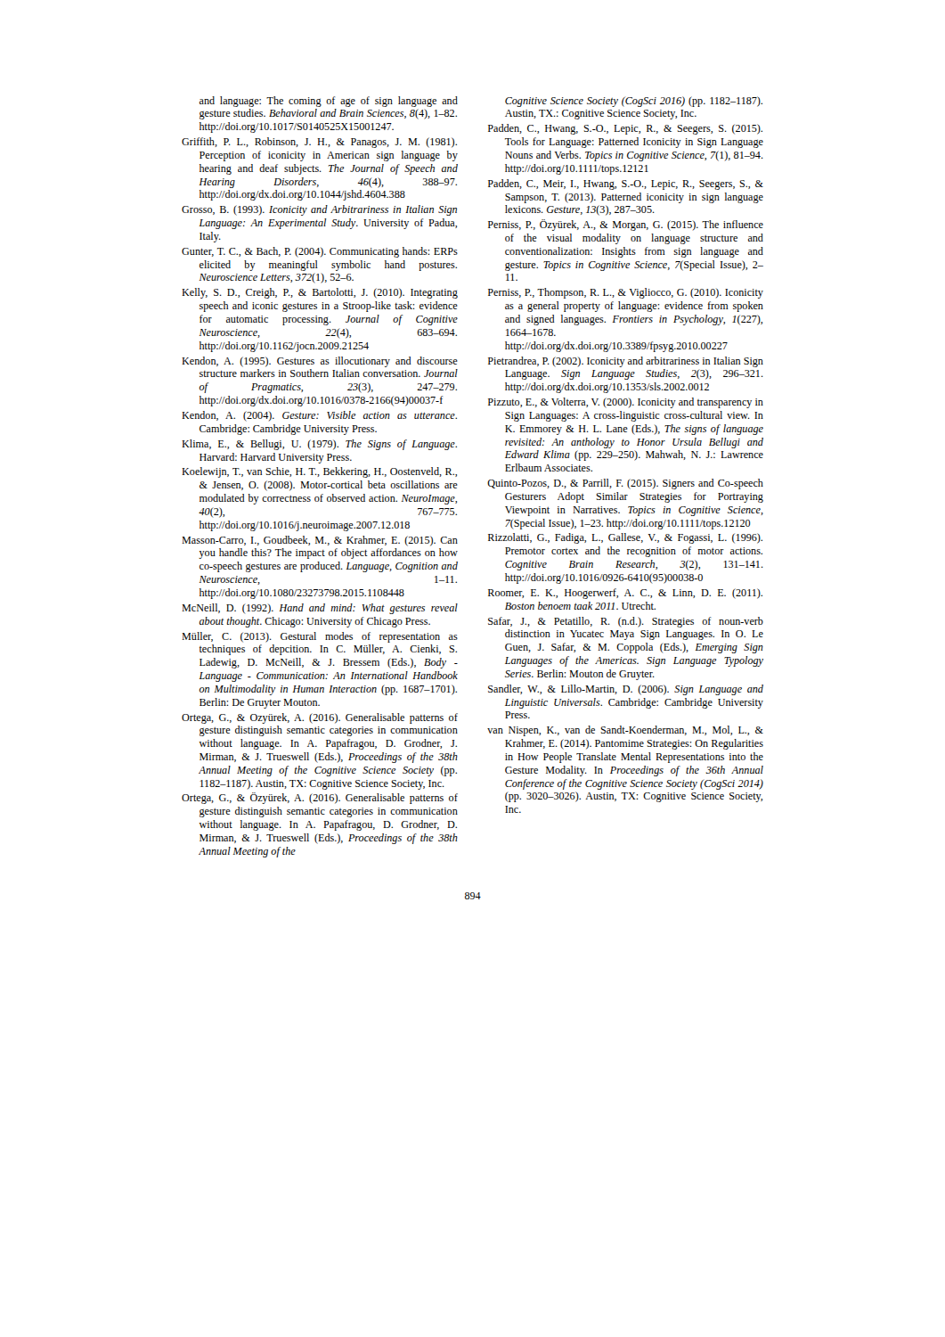and language: The coming of age of sign language and gesture studies. Behavioral and Brain Sciences, 8(4), 1–82. http://doi.org/10.1017/S0140525X15001247.
Griffith, P. L., Robinson, J. H., & Panagos, J. M. (1981). Perception of iconicity in American sign language by hearing and deaf subjects. The Journal of Speech and Hearing Disorders, 46(4), 388–97. http://doi.org/dx.doi.org/10.1044/jshd.4604.388
Grosso, B. (1993). Iconicity and Arbitrariness in Italian Sign Language: An Experimental Study. University of Padua, Italy.
Gunter, T. C., & Bach, P. (2004). Communicating hands: ERPs elicited by meaningful symbolic hand postures. Neuroscience Letters, 372(1), 52–6.
Kelly, S. D., Creigh, P., & Bartolotti, J. (2010). Integrating speech and iconic gestures in a Stroop-like task: evidence for automatic processing. Journal of Cognitive Neuroscience, 22(4), 683–694. http://doi.org/10.1162/jocn.2009.21254
Kendon, A. (1995). Gestures as illocutionary and discourse structure markers in Southern Italian conversation. Journal of Pragmatics, 23(3), 247–279. http://doi.org/dx.doi.org/10.1016/0378-2166(94)00037-f
Kendon, A. (2004). Gesture: Visible action as utterance. Cambridge: Cambridge University Press.
Klima, E., & Bellugi, U. (1979). The Signs of Language. Harvard: Harvard University Press.
Koelewijn, T., van Schie, H. T., Bekkering, H., Oostenveld, R., & Jensen, O. (2008). Motor-cortical beta oscillations are modulated by correctness of observed action. NeuroImage, 40(2), 767–775. http://doi.org/10.1016/j.neuroimage.2007.12.018
Masson-Carro, I., Goudbeek, M., & Krahmer, E. (2015). Can you handle this? The impact of object affordances on how co-speech gestures are produced. Language, Cognition and Neuroscience, 1–11. http://doi.org/10.1080/23273798.2015.1108448
McNeill, D. (1992). Hand and mind: What gestures reveal about thought. Chicago: University of Chicago Press.
Müller, C. (2013). Gestural modes of representation as techniques of depcition. In C. Müller, A. Cienki, S. Ladewig, D. McNeill, & J. Bressem (Eds.), Body - Language - Communication: An International Handbook on Multimodality in Human Interaction (pp. 1687–1701). Berlin: De Gruyter Mouton.
Ortega, G., & Ozyürek, A. (2016). Generalisable patterns of gesture distinguish semantic categories in communication without language. In A. Papafragou, D. Grodner, J. Mirman, & J. Trueswell (Eds.), Proceedings of the 38th Annual Meeting of the Cognitive Science Society (pp. 1182–1187). Austin, TX: Cognitive Science Society, Inc.
Ortega, G., & Özyürek, A. (2016). Generalisable patterns of gesture distinguish semantic categories in communication without language. In A. Papafragou, D. Grodner, D. Mirman, & J. Trueswell (Eds.), Proceedings of the 38th Annual Meeting of the
Cognitive Science Society (CogSci 2016) (pp. 1182–1187). Austin, TX.: Cognitive Science Society, Inc.
Padden, C., Hwang, S.-O., Lepic, R., & Seegers, S. (2015). Tools for Language: Patterned Iconicity in Sign Language Nouns and Verbs. Topics in Cognitive Science, 7(1), 81–94. http://doi.org/10.1111/tops.12121
Padden, C., Meir, I., Hwang, S.-O., Lepic, R., Seegers, S., & Sampson, T. (2013). Patterned iconicity in sign language lexicons. Gesture, 13(3), 287–305.
Perniss, P., Özyürek, A., & Morgan, G. (2015). The influence of the visual modality on language structure and conventionalization: Insights from sign language and gesture. Topics in Cognitive Science, 7(Special Issue), 2–11.
Perniss, P., Thompson, R. L., & Vigliocco, G. (2010). Iconicity as a general property of language: evidence from spoken and signed languages. Frontiers in Psychology, 1(227), 1664–1678. http://doi.org/dx.doi.org/10.3389/fpsyg.2010.00227
Pietrandrea, P. (2002). Iconicity and arbitrariness in Italian Sign Language. Sign Language Studies, 2(3), 296–321. http://doi.org/dx.doi.org/10.1353/sls.2002.0012
Pizzuto, E., & Volterra, V. (2000). Iconicity and transparency in Sign Languages: A cross-linguistic cross-cultural view. In K. Emmorey & H. L. Lane (Eds.), The signs of language revisited: An anthology to Honor Ursula Bellugi and Edward Klima (pp. 229–250). Mahwah, N. J.: Lawrence Erlbaum Associates.
Quinto-Pozos, D., & Parrill, F. (2015). Signers and Co-speech Gesturers Adopt Similar Strategies for Portraying Viewpoint in Narratives. Topics in Cognitive Science, 7(Special Issue), 1–23. http://doi.org/10.1111/tops.12120
Rizzolatti, G., Fadiga, L., Gallese, V., & Fogassi, L. (1996). Premotor cortex and the recognition of motor actions. Cognitive Brain Research, 3(2), 131–141. http://doi.org/10.1016/0926-6410(95)00038-0
Roomer, E. K., Hoogerwerf, A. C., & Linn, D. E. (2011). Boston benoem taak 2011. Utrecht.
Safar, J., & Petatillo, R. (n.d.). Strategies of noun-verb distinction in Yucatec Maya Sign Languages. In O. Le Guen, J. Safar, & M. Coppola (Eds.), Emerging Sign Languages of the Americas. Sign Language Typology Series. Berlin: Mouton de Gruyter.
Sandler, W., & Lillo-Martin, D. (2006). Sign Language and Linguistic Universals. Cambridge: Cambridge University Press.
van Nispen, K., van de Sandt-Koenderman, M., Mol, L., & Krahmer, E. (2014). Pantomime Strategies: On Regularities in How People Translate Mental Representations into the Gesture Modality. In Proceedings of the 36th Annual Conference of the Cognitive Science Society (CogSci 2014) (pp. 3020–3026). Austin, TX: Cognitive Science Society, Inc.
894